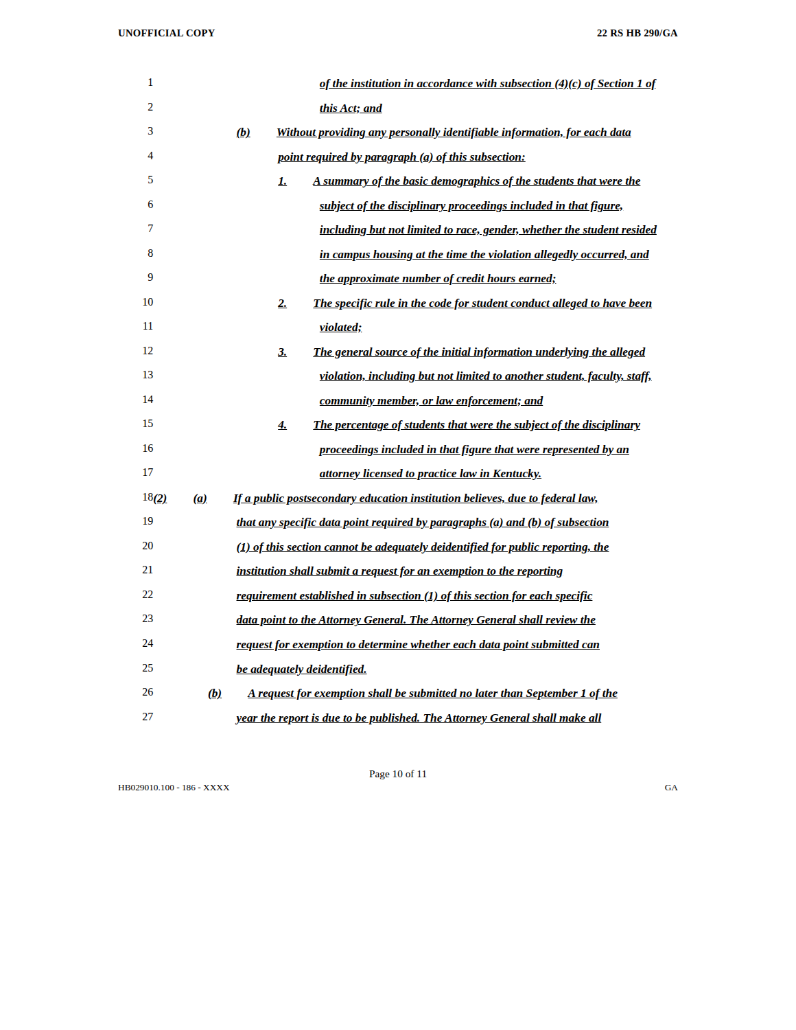Unofficial Copy 22 RS HB 290/GA
| 1 | of the institution in accordance with subsection (4)(c) of Section 1 of |
| 2 | this Act; and |
| 3 | (b) Without providing any personally identifiable information, for each data |
| 4 | point required by paragraph (a) of this subsection: |
| 5 | 1. A summary of the basic demographics of the students that were the |
| 6 | subject of the disciplinary proceedings included in that figure, |
| 7 | including but not limited to race, gender, whether the student resided |
| 8 | in campus housing at the time the violation allegedly occurred, and |
| 9 | the approximate number of credit hours earned; |
| 10 | 2. The specific rule in the code for student conduct alleged to have been |
| 11 | violated; |
| 12 | 3. The general source of the initial information underlying the alleged |
| 13 | violation, including but not limited to another student, faculty, staff, |
| 14 | community member, or law enforcement; and |
| 15 | 4. The percentage of students that were the subject of the disciplinary |
| 16 | proceedings included in that figure that were represented by an |
| 17 | attorney licensed to practice law in Kentucky. |
| 18 | (2) (a) If a public postsecondary education institution believes, due to federal law, |
| 19 | that any specific data point required by paragraphs (a) and (b) of subsection |
| 20 | (1) of this section cannot be adequately deidentified for public reporting, the |
| 21 | institution shall submit a request for an exemption to the reporting |
| 22 | requirement established in subsection (1) of this section for each specific |
| 23 | data point to the Attorney General. The Attorney General shall review the |
| 24 | request for exemption to determine whether each data point submitted can |
| 25 | be adequately deidentified. |
| 26 | (b) A request for exemption shall be submitted no later than September 1 of the |
| 27 | year the report is due to be published. The Attorney General shall make all |
Page 10 of 11
HB029010.100 - 186 - XXXX GA